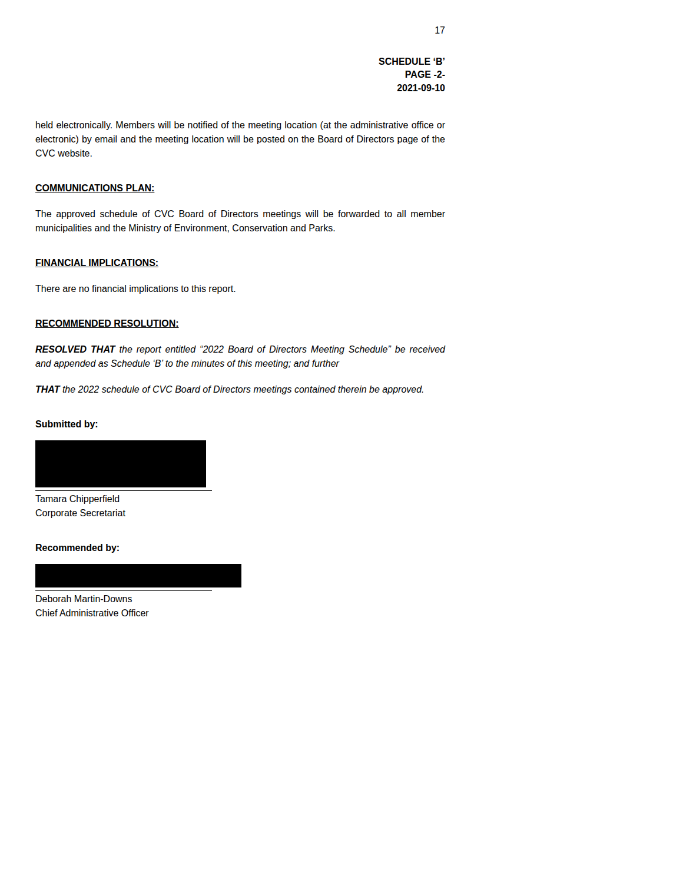17
SCHEDULE ‘B’
PAGE -2-
2021-09-10
held electronically. Members will be notified of the meeting location (at the administrative office or electronic) by email and the meeting location will be posted on the Board of Directors page of the CVC website.
COMMUNICATIONS PLAN:
The approved schedule of CVC Board of Directors meetings will be forwarded to all member municipalities and the Ministry of Environment, Conservation and Parks.
FINANCIAL IMPLICATIONS:
There are no financial implications to this report.
RECOMMENDED RESOLUTION:
RESOLVED THAT the report entitled “2022 Board of Directors Meeting Schedule” be received and appended as Schedule ‘B’ to the minutes of this meeting; and further
THAT the 2022 schedule of CVC Board of Directors meetings contained therein be approved.
Submitted by:
Tamara Chipperfield
Corporate Secretariat
Recommended by:
Deborah Martin-Downs
Chief Administrative Officer